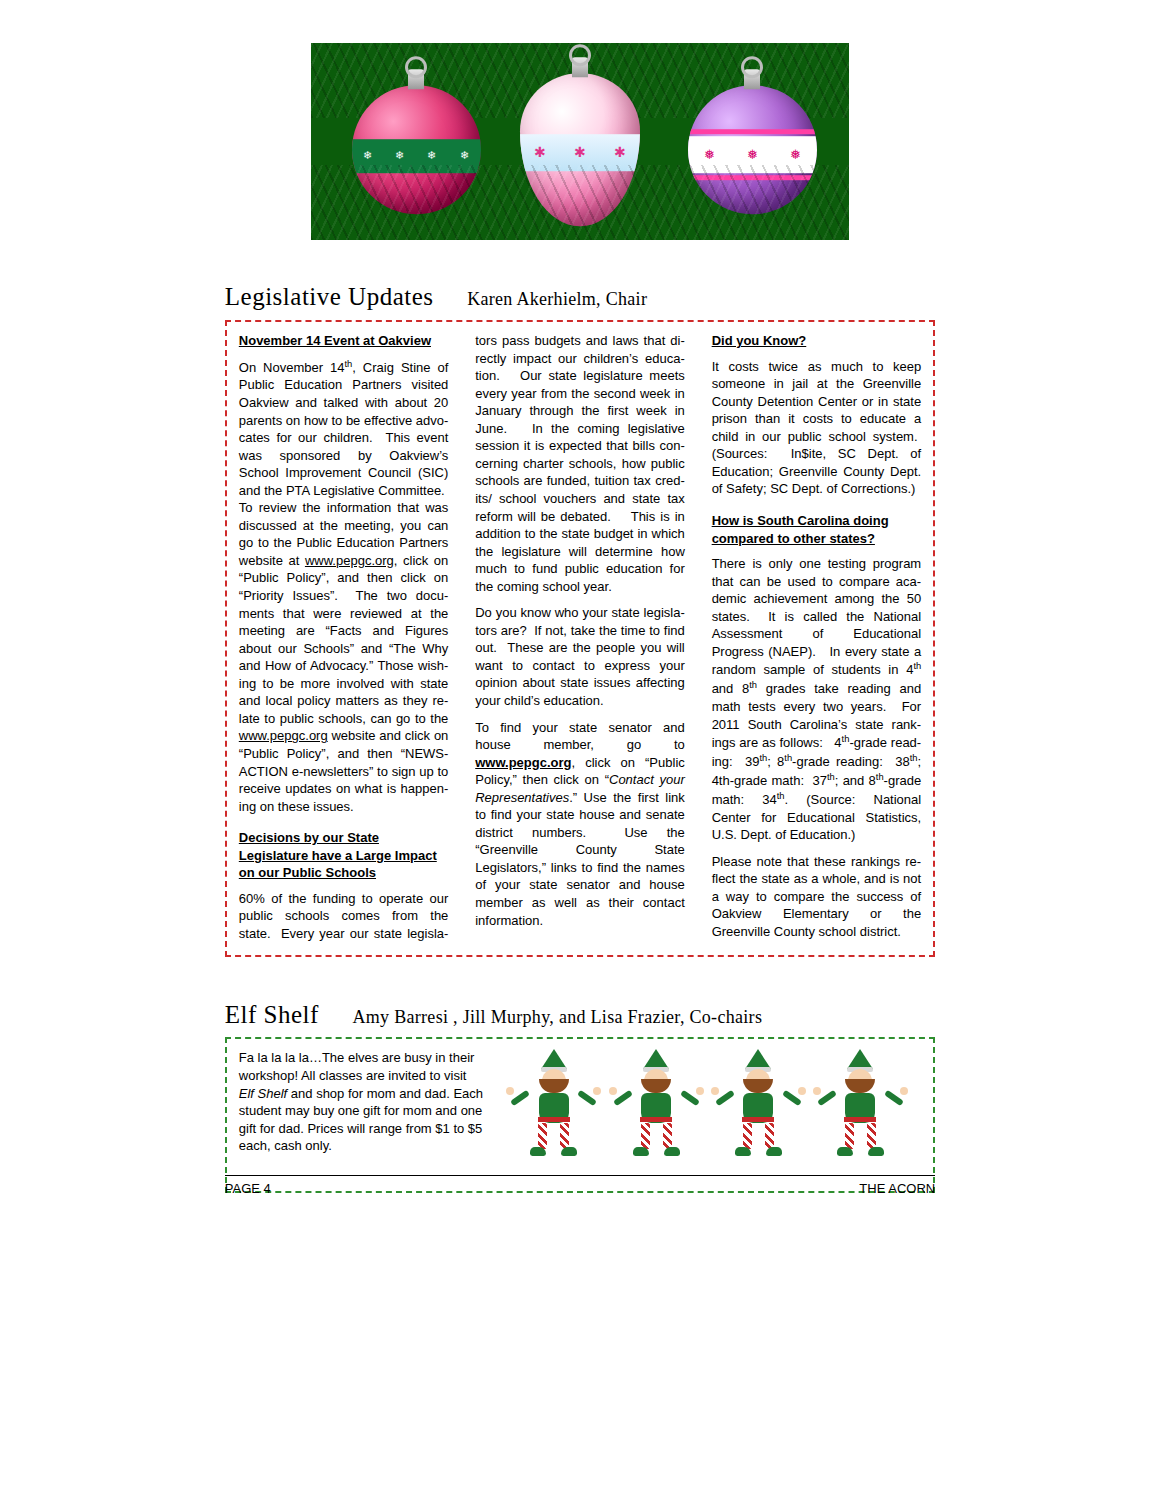❄❄❄❄
✱✱✱
❅❅❅
Legislative Updates
Karen Akerhielm, Chair
November 14 Event at Oakview
On November 14th, Craig Stine of Public Education Partners visited Oakview and talked with about 20 parents on how to be effective advocates for our children. This event was sponsored by Oakview’s School Improvement Council (SIC) and the PTA Legislative Committee. To review the information that was discussed at the meeting, you can go to the Public Education Partners website at www.pepgc.org, click on “Public Policy”, and then click on “Priority Issues”. The two documents that were reviewed at the meeting are “Facts and Figures about our Schools” and “The Why and How of Advocacy.” Those wishing to be more involved with state and local policy matters as they relate to public schools, can go to the www.pepgc.org website and click on “Public Policy”, and then “NEWS-ACTION e-newsletters” to sign up to receive updates on what is happening on these issues.
Decisions by our State Legislature have a Large Impact on our Public Schools
60% of the funding to operate our public schools comes from the state. Every year our state legislators pass budgets and laws that directly impact our children’s education. Our state legislature meets every year from the second week in January through the first week in June. In the coming legislative session it is expected that bills concerning charter schools, how public schools are funded, tuition tax credits/ school vouchers and state tax reform will be debated. This is in addition to the state budget in which the legislature will determine how much to fund public education for the coming school year.
Do you know who your state legislators are? If not, take the time to find out. These are the people you will want to contact to express your opinion about state issues affecting your child’s education.
To find your state senator and house member, go to www.pepgc.org, click on “Public Policy,” then click on “Contact your Representatives.” Use the first link to find your state house and senate district numbers. Use the “Greenville County State Legislators,” links to find the names of your state senator and house member as well as their contact information.
Did you Know?
It costs twice as much to keep someone in jail at the Greenville County Detention Center or in state prison than it costs to educate a child in our public school system. (Sources: In$ite, SC Dept. of Education; Greenville County Dept. of Safety; SC Dept. of Corrections.)
How is South Carolina doing compared to other states?
There is only one testing program that can be used to compare academic achievement among the 50 states. It is called the National Assessment of Educational Progress (NAEP). In every state a random sample of students in 4th and 8th grades take reading and math tests every two years. For 2011 South Carolina’s state rankings are as follows: 4th-grade reading: 39th; 8th-grade reading: 38th; 4th-grade math: 37th; and 8th-grade math: 34th. (Source: National Center for Educational Statistics, U.S. Dept. of Education.)
Please note that these rankings reflect the state as a whole, and is not a way to compare the success of Oakview Elementary or the Greenville County school district.
Elf Shelf
Amy Barresi , Jill Murphy, and Lisa Frazier, Co-chairs
Fa la la la la…The elves are busy in their workshop! All classes are invited to visit Elf Shelf and shop for mom and dad. Each student may buy one gift for mom and one gift for dad. Prices will range from $1 to $5 each, cash only.
PAGE 4
THE ACORN